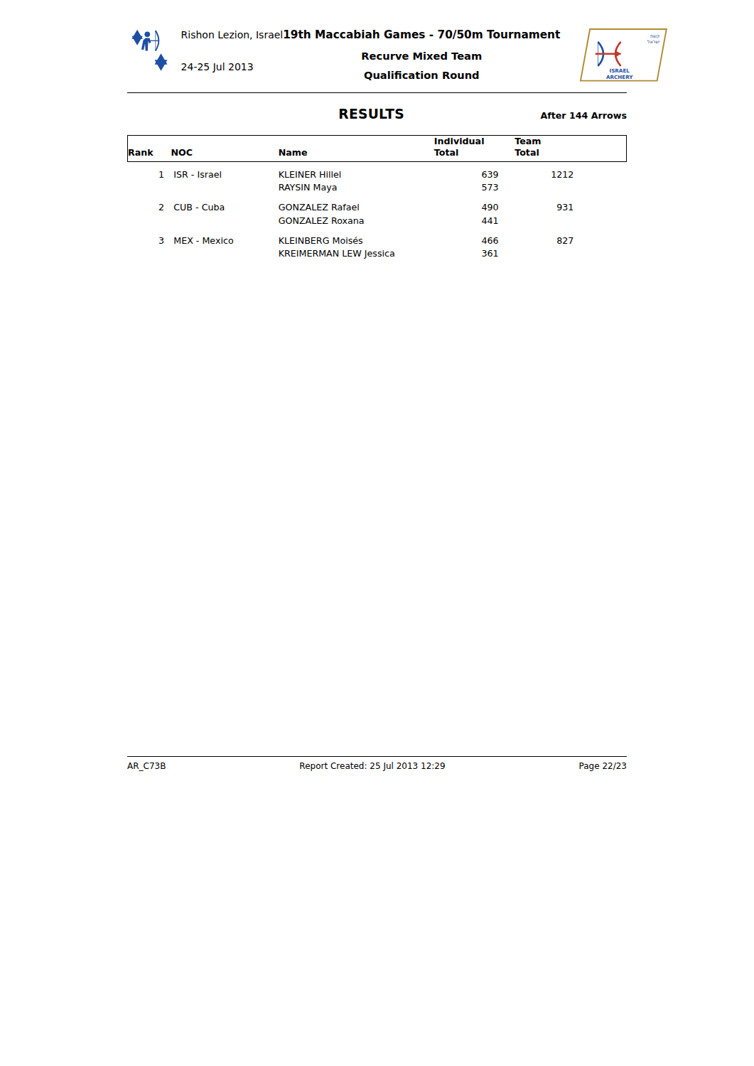Rishon Lezion, Israel
24-25 Jul 2013
19th Maccabiah Games - 70/50m Tournament
Recurve Mixed Team
Qualification Round
קשת ישראל ISRAEL ARCHERY
RESULTS
After 144 Arrows
| Rank | NOC | Name | Individual Total | Team Total | |
| --- | --- | --- | --- | --- | --- |
| 1 | ISR - Israel | KLEINER Hillel | 639 | 1212 | |
| | | RAYSIN Maya | 573 | | |
| 2 | CUB - Cuba | GONZALEZ Rafael | 490 | 931 | |
| | | GONZALEZ Roxana | 441 | | |
| 3 | MEX - Mexico | KLEINBERG Moisés | 466 | 827 | |
| | | KREIMERMAN LEW Jessica | 361 | | |
AR_C73B
Report Created: 25 Jul 2013 12:29
Page 22/23